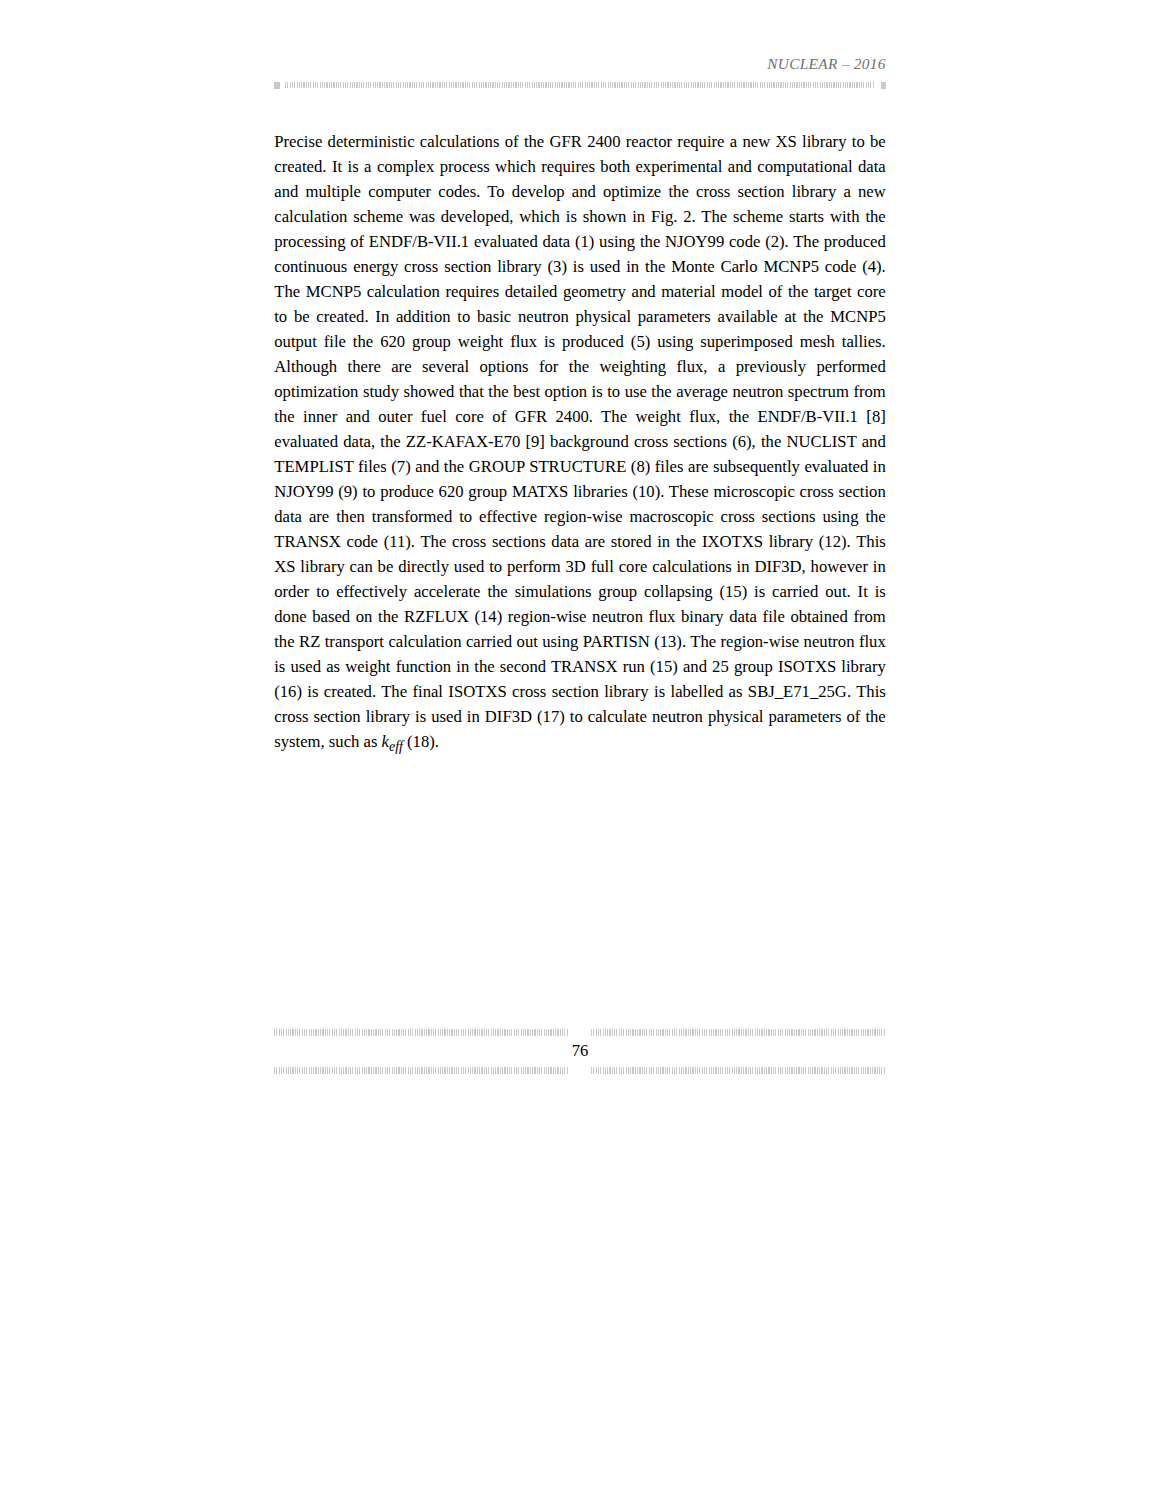NUCLEAR – 2016
Precise deterministic calculations of the GFR 2400 reactor require a new XS library to be created. It is a complex process which requires both experimental and computational data and multiple computer codes. To develop and optimize the cross section library a new calculation scheme was developed, which is shown in Fig. 2. The scheme starts with the processing of ENDF/B-VII.1 evaluated data (1) using the NJOY99 code (2). The produced continuous energy cross section library (3) is used in the Monte Carlo MCNP5 code (4). The MCNP5 calculation requires detailed geometry and material model of the target core to be created. In addition to basic neutron physical parameters available at the MCNP5 output file the 620 group weight flux is produced (5) using superimposed mesh tallies. Although there are several options for the weighting flux, a previously performed optimization study showed that the best option is to use the average neutron spectrum from the inner and outer fuel core of GFR 2400. The weight flux, the ENDF/B-VII.1 [8] evaluated data, the ZZ-KAFAX-E70 [9] background cross sections (6), the NUCLIST and TEMPLIST files (7) and the GROUP STRUCTURE (8) files are subsequently evaluated in NJOY99 (9) to produce 620 group MATXS libraries (10). These microscopic cross section data are then transformed to effective region-wise macroscopic cross sections using the TRANSX code (11). The cross sections data are stored in the IXOTXS library (12). This XS library can be directly used to perform 3D full core calculations in DIF3D, however in order to effectively accelerate the simulations group collapsing (15) is carried out. It is done based on the RZFLUX (14) region-wise neutron flux binary data file obtained from the RZ transport calculation carried out using PARTISN (13). The region-wise neutron flux is used as weight function in the second TRANSX run (15) and 25 group ISOTXS library (16) is created. The final ISOTXS cross section library is labelled as SBJ_E71_25G. This cross section library is used in DIF3D (17) to calculate neutron physical parameters of the system, such as keff (18).
76